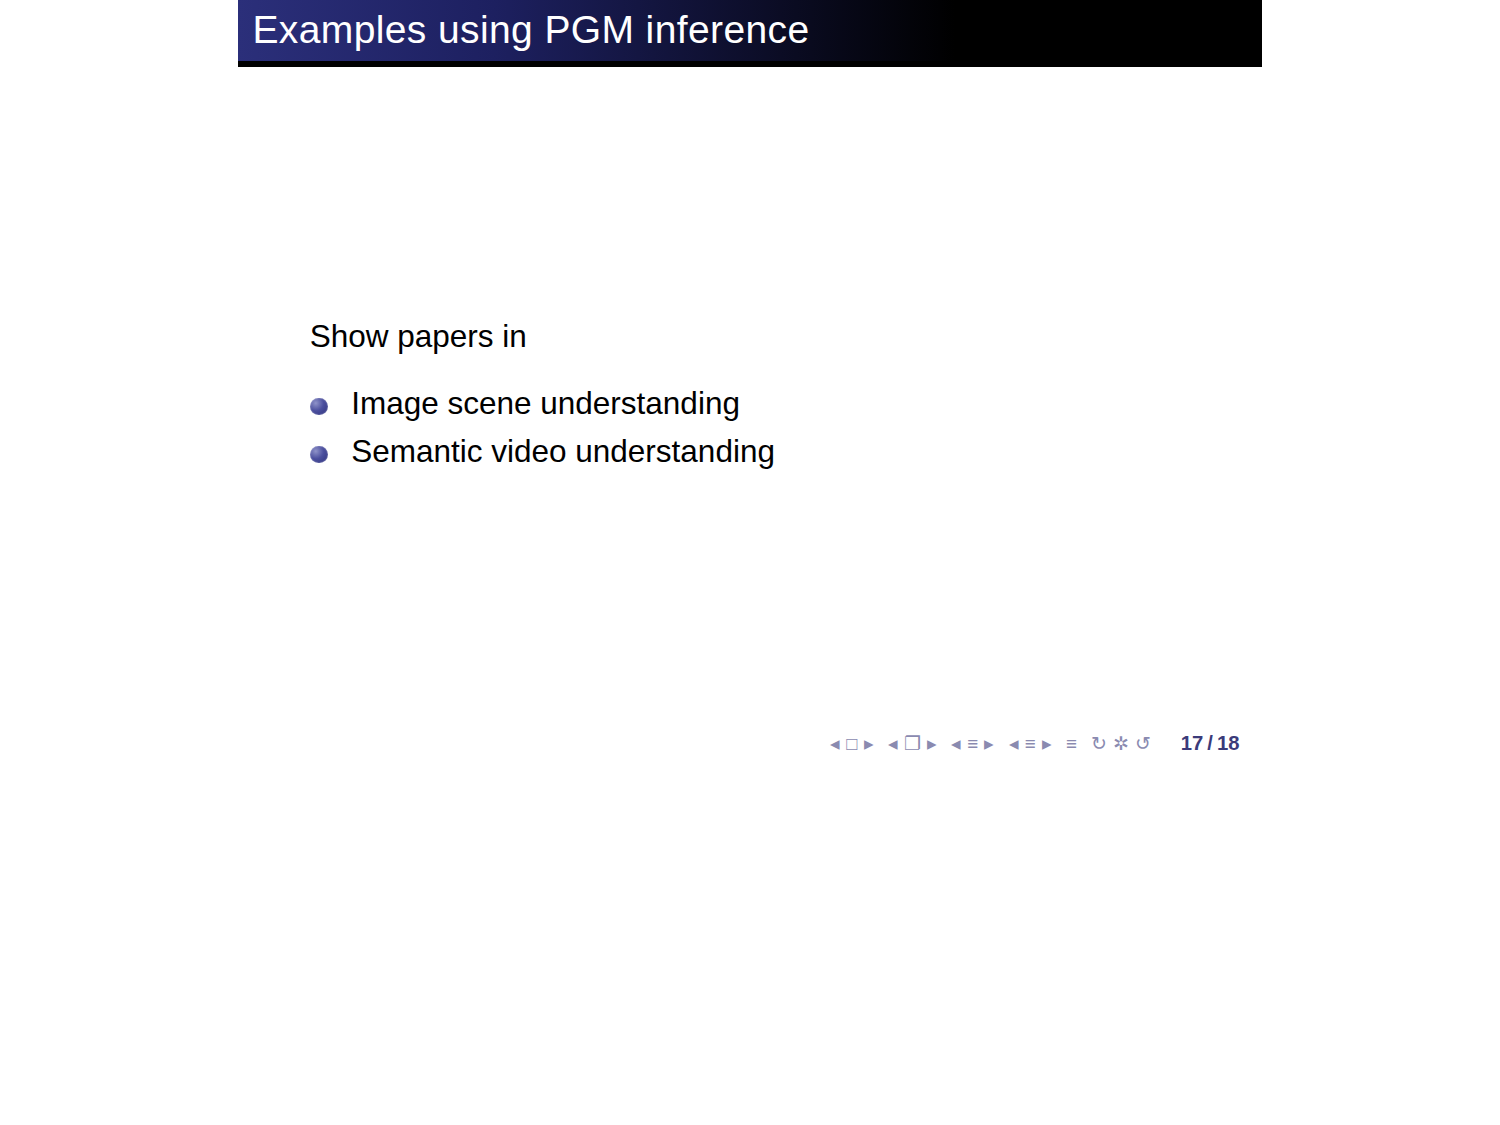Examples using PGM inference
Show papers in
Image scene understanding
Semantic video understanding
◂ □ ▸ ◂ ❐ ▸ ◂ ≡ ▸ ◂ ≡ ▸ ≡ ↻ ✲ ↺
17 / 18